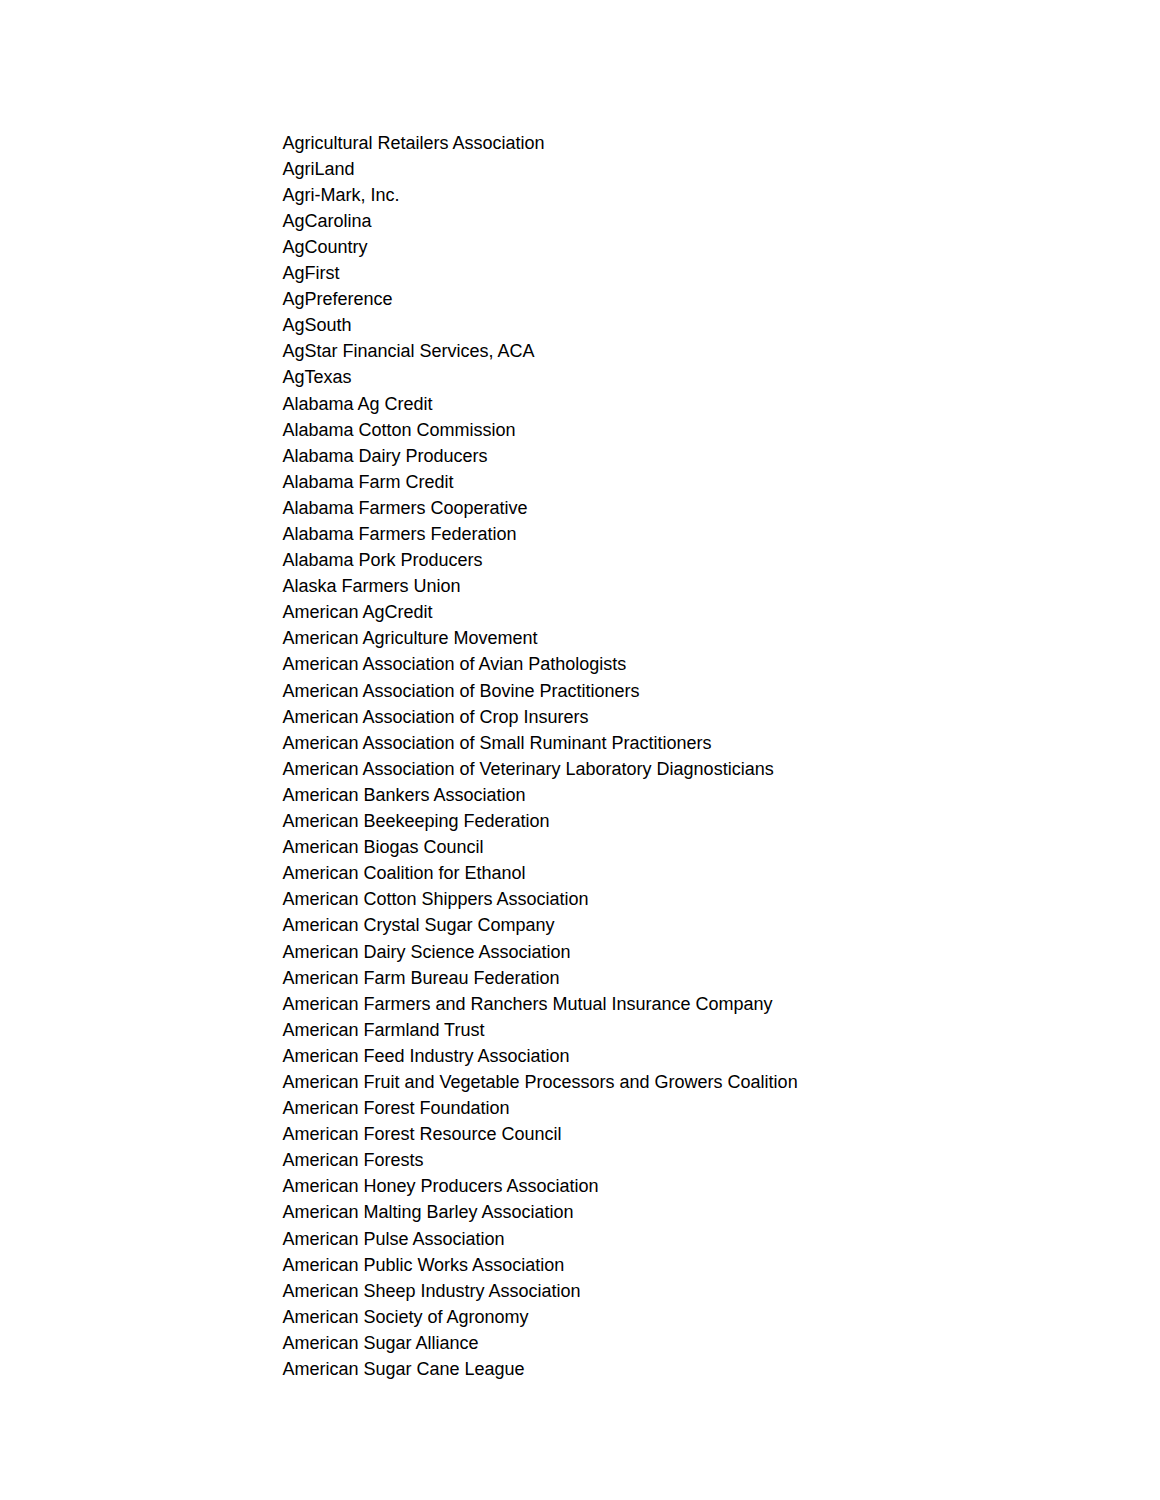Agricultural Retailers Association
AgriLand
Agri-Mark, Inc.
AgCarolina
AgCountry
AgFirst
AgPreference
AgSouth
AgStar Financial Services, ACA
AgTexas
Alabama Ag Credit
Alabama Cotton Commission
Alabama Dairy Producers
Alabama Farm Credit
Alabama Farmers Cooperative
Alabama Farmers Federation
Alabama Pork Producers
Alaska Farmers Union
American AgCredit
American Agriculture Movement
American Association of Avian Pathologists
American Association of Bovine Practitioners
American Association of Crop Insurers
American Association of Small Ruminant Practitioners
American Association of Veterinary Laboratory Diagnosticians
American Bankers Association
American Beekeeping Federation
American Biogas Council
American Coalition for Ethanol
American Cotton Shippers Association
American Crystal Sugar Company
American Dairy Science Association
American Farm Bureau Federation
American Farmers and Ranchers Mutual Insurance Company
American Farmland Trust
American Feed Industry Association
American Fruit and Vegetable Processors and Growers Coalition
American Forest Foundation
American Forest Resource Council
American Forests
American Honey Producers Association
American Malting Barley Association
American Pulse Association
American Public Works Association
American Sheep Industry Association
American Society of Agronomy
American Sugar Alliance
American Sugar Cane League